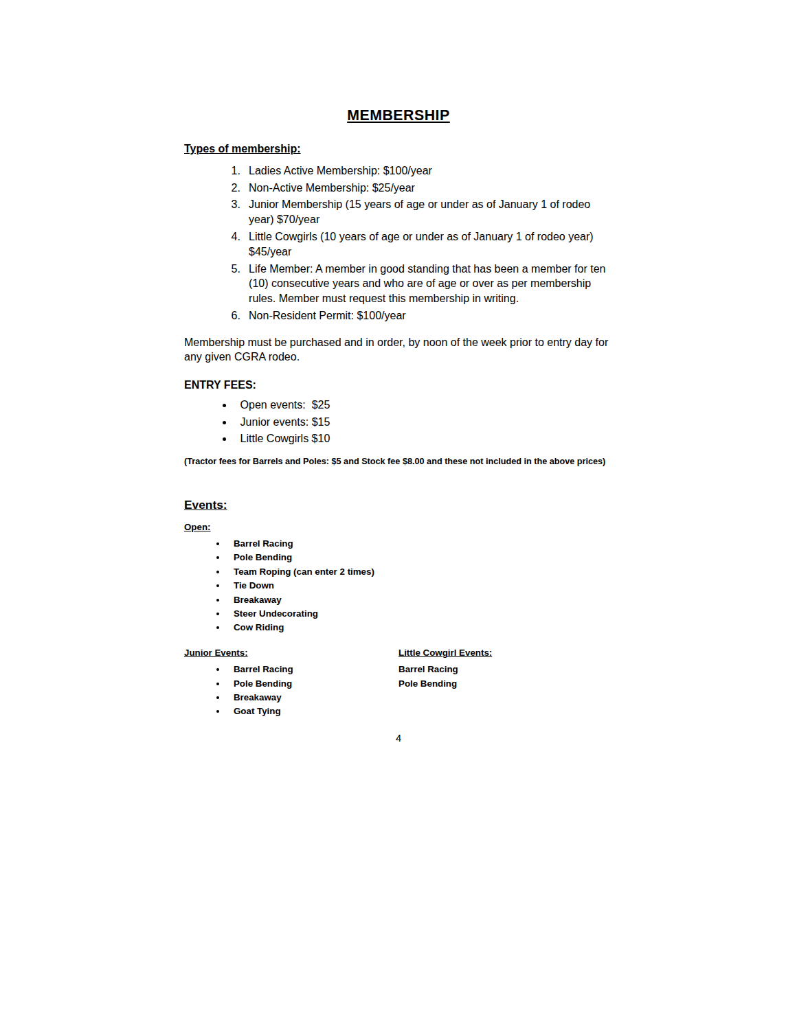MEMBERSHIP
Types of membership:
Ladies Active Membership: $100/year
Non-Active Membership: $25/year
Junior Membership (15 years of age or under as of January 1 of rodeo year) $70/year
Little Cowgirls (10 years of age or under as of January 1 of rodeo year) $45/year
Life Member: A member in good standing that has been a member for ten (10) consecutive years and who are of age or over as per membership rules. Member must request this membership in writing.
Non-Resident Permit: $100/year
Membership must be purchased and in order, by noon of the week prior to entry day for any given CGRA rodeo.
ENTRY FEES:
Open events: $25
Junior events: $15
Little Cowgirls $10
(Tractor fees for Barrels and Poles: $5 and Stock fee $8.00 and these not included in the above prices)
Events:
Open:
Barrel Racing
Pole Bending
Team Roping (can enter 2 times)
Tie Down
Breakaway
Steer Undecorating
Cow Riding
Junior Events:
Barrel Racing
Pole Bending
Breakaway
Goat Tying
Little Cowgirl Events:
Barrel Racing
Pole Bending
4